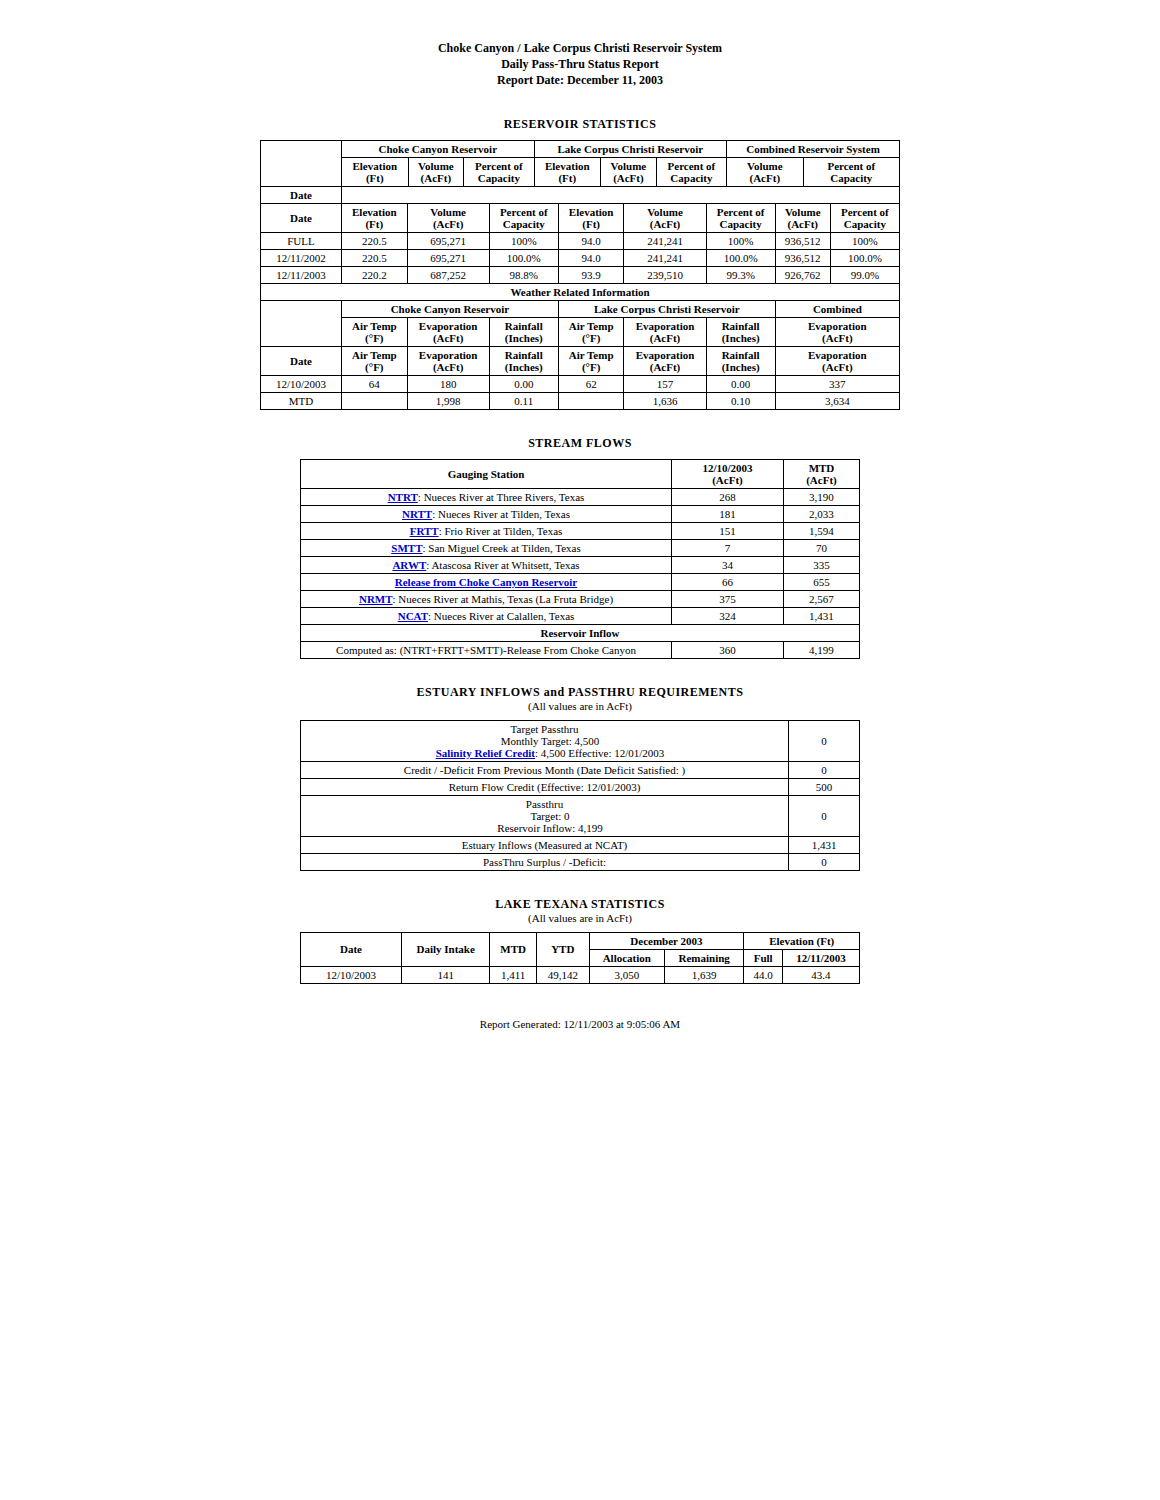Choke Canyon / Lake Corpus Christi Reservoir System
Daily Pass-Thru Status Report
Report Date: December 11, 2003
RESERVOIR STATISTICS
| | Choke Canyon Reservoir | Lake Corpus Christi Reservoir | Combined Reservoir System |
| --- | --- | --- | --- |
| Elevation (Ft) | Volume (AcFt) | Percent of Capacity | Elevation (Ft) | Volume (AcFt) | Percent of Capacity | Volume (AcFt) | Percent of Capacity |
| Date | |
| Date | Elevation (Ft) | Volume (AcFt) | Percent of Capacity | Elevation (Ft) | Volume (AcFt) | Percent of Capacity | Volume (AcFt) | Percent of Capacity |
| --- | --- | --- | --- | --- | --- | --- | --- | --- |
| FULL | 220.5 | 695,271 | 100% | 94.0 | 241,241 | 100% | 936,512 | 100% |
| 12/11/2002 | 220.5 | 695,271 | 100.0% | 94.0 | 241,241 | 100.0% | 936,512 | 100.0% |
| 12/11/2003 | 220.2 | 687,252 | 98.8% | 93.9 | 239,510 | 99.3% | 926,762 | 99.0% |
| Weather Related Information |
| | Choke Canyon Reservoir | Lake Corpus Christi Reservoir | Combined |
| Air Temp (°F) | Evaporation (AcFt) | Rainfall (Inches) | Air Temp (°F) | Evaporation (AcFt) | Rainfall (Inches) | Evaporation (AcFt) |
| Date | Air Temp (°F) | Evaporation (AcFt) | Rainfall (Inches) | Air Temp (°F) | Evaporation (AcFt) | Rainfall (Inches) | Evaporation (AcFt) |
| 12/10/2003 | 64 | 180 | 0.00 | 62 | 157 | 0.00 | 337 |
| MTD | | 1,998 | 0.11 | | 1,636 | 0.10 | 3,634 |
STREAM FLOWS
| Gauging Station | 12/10/2003 (AcFt) | MTD (AcFt) |
| --- | --- | --- |
| NTRT : Nueces River at Three Rivers, Texas | 268 | 3,190 |
| NRTT : Nueces River at Tilden, Texas | 181 | 2,033 |
| FRTT : Frio River at Tilden, Texas | 151 | 1,594 |
| SMTT : San Miguel Creek at Tilden, Texas | 7 | 70 |
| ARWT : Atascosa River at Whitsett, Texas | 34 | 335 |
| Release from Choke Canyon Reservoir | 66 | 655 |
| NRMT : Nueces River at Mathis, Texas (La Fruta Bridge) | 375 | 2,567 |
| NCAT : Nueces River at Calallen, Texas | 324 | 1,431 |
| Reservoir Inflow |
| Computed as: (NTRT+FRTT+SMTT)-Release From Choke Canyon | 360 | 4,199 |
ESTUARY INFLOWS and PASSTHRU REQUIREMENTS
(All values are in AcFt)
| Target Passthru Monthly Target: 4,500 Salinity Relief Credit : 4,500 Effective: 12/01/2003 | 0 |
| Credit / -Deficit From Previous Month (Date Deficit Satisfied: ) | 0 |
| Return Flow Credit (Effective: 12/01/2003) | 500 |
| Passthru Target: 0 Reservoir Inflow: 4,199 | 0 |
| Estuary Inflows (Measured at NCAT) | 1,431 |
| PassThru Surplus / -Deficit: | 0 |
LAKE TEXANA STATISTICS
(All values are in AcFt)
| Date | Daily Intake | MTD | YTD | December 2003 | Elevation (Ft) |
| --- | --- | --- | --- | --- | --- |
| Allocation | Remaining | Full | 12/11/2003 |
| 12/10/2003 | 141 | 1,411 | 49,142 | 3,050 | 1,639 | 44.0 | 43.4 |
Report Generated: 12/11/2003 at 9:05:06 AM